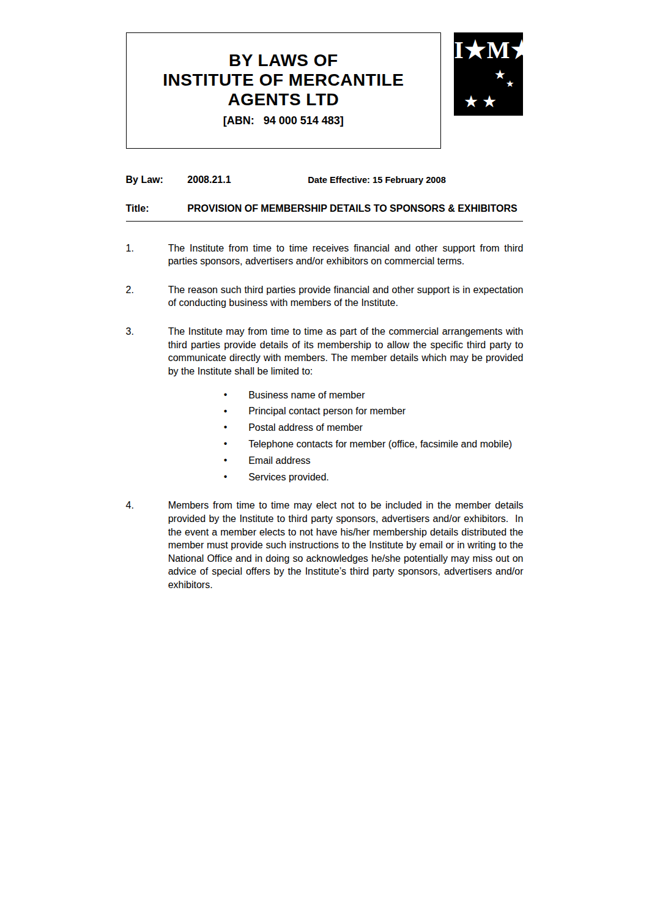BY LAWS OF
INSTITUTE OF MERCANTILE AGENTS LTD
[ABN: 94 000 514 483]
I★M★A
★
★
★★
By Law: 2008.21.1 Date Effective: 15 February 2008
Title: PROVISION OF MEMBERSHIP DETAILS TO SPONSORS & EXHIBITORS
1. The Institute from time to time receives financial and other support from third parties sponsors, advertisers and/or exhibitors on commercial terms.
2. The reason such third parties provide financial and other support is in expectation of conducting business with members of the Institute.
3. The Institute may from time to time as part of the commercial arrangements with third parties provide details of its membership to allow the specific third party to communicate directly with members. The member details which may be provided by the Institute shall be limited to:
Business name of member
Principal contact person for member
Postal address of member
Telephone contacts for member (office, facsimile and mobile)
Email address
Services provided.
4. Members from time to time may elect not to be included in the member details provided by the Institute to third party sponsors, advertisers and/or exhibitors. In the event a member elects to not have his/her membership details distributed the member must provide such instructions to the Institute by email or in writing to the National Office and in doing so acknowledges he/she potentially may miss out on advice of special offers by the Institute’s third party sponsors, advertisers and/or exhibitors.